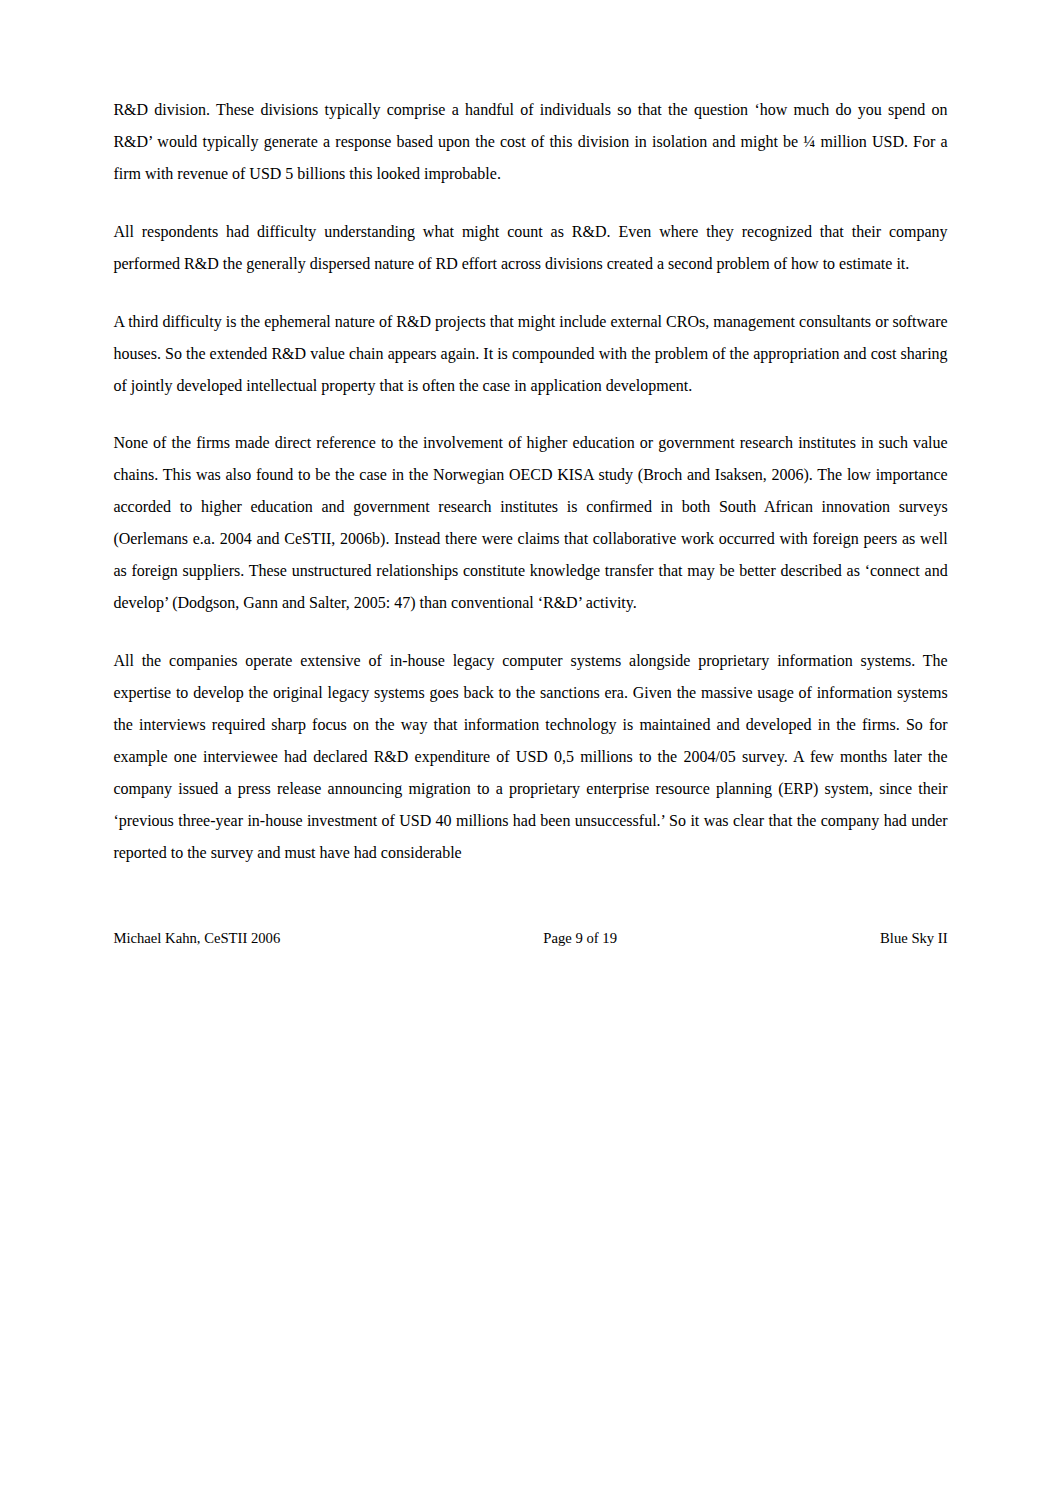R&D division. These divisions typically comprise a handful of individuals so that the question ‘how much do you spend on R&D’ would typically generate a response based upon the cost of this division in isolation and might be ¼ million USD. For a firm with revenue of USD 5 billions this looked improbable.
All respondents had difficulty understanding what might count as R&D. Even where they recognized that their company performed R&D the generally dispersed nature of RD effort across divisions created a second problem of how to estimate it.
A third difficulty is the ephemeral nature of R&D projects that might include external CROs, management consultants or software houses. So the extended R&D value chain appears again. It is compounded with the problem of the appropriation and cost sharing of jointly developed intellectual property that is often the case in application development.
None of the firms made direct reference to the involvement of higher education or government research institutes in such value chains. This was also found to be the case in the Norwegian OECD KISA study (Broch and Isaksen, 2006). The low importance accorded to higher education and government research institutes is confirmed in both South African innovation surveys (Oerlemans e.a. 2004 and CeSTII, 2006b). Instead there were claims that collaborative work occurred with foreign peers as well as foreign suppliers. These unstructured relationships constitute knowledge transfer that may be better described as ‘connect and develop’ (Dodgson, Gann and Salter, 2005: 47) than conventional ‘R&D’ activity.
All the companies operate extensive of in-house legacy computer systems alongside proprietary information systems. The expertise to develop the original legacy systems goes back to the sanctions era. Given the massive usage of information systems the interviews required sharp focus on the way that information technology is maintained and developed in the firms. So for example one interviewee had declared R&D expenditure of USD 0,5 millions to the 2004/05 survey. A few months later the company issued a press release announcing migration to a proprietary enterprise resource planning (ERP) system, since their ‘previous three-year in-house investment of USD 40 millions had been unsuccessful.’ So it was clear that the company had under reported to the survey and must have had considerable
Michael Kahn, CeSTII 2006 Page 9 of 19 Blue Sky II